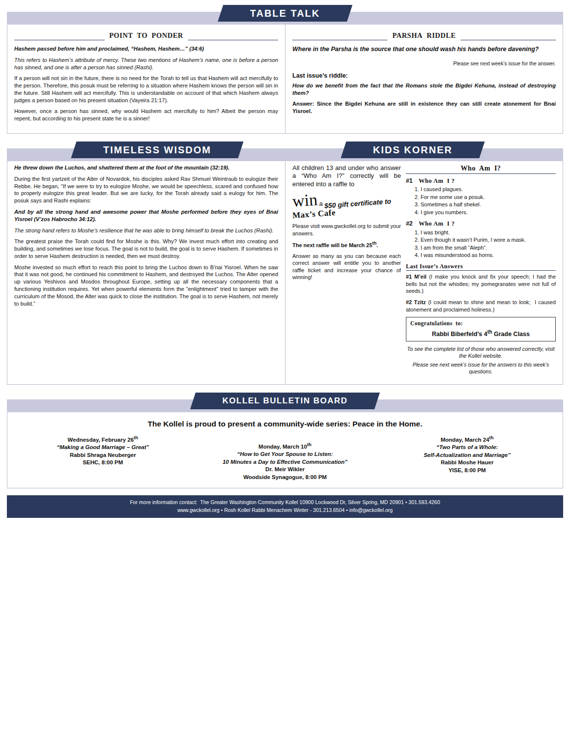Table Talk
Point to Ponder
Hashem passed before him and proclaimed, “Hashem, Hashem…” (34:6)
This refers to Hashem’s attribute of mercy. These two mentions of Hashem’s name, one is before a person has sinned, and one is after a person has sinned (Rashi).
If a person will not sin in the future, there is no need for the Torah to tell us that Hashem will act mercifully to the person. Therefore, this posuk must be referring to a situation where Hashem knows the person will sin in the future. Still Hashem will act mercifully. This is understandable on account of that which Hashem always judges a person based on his present situation (Vayeira 21:17).
However, once a person has sinned, why would Hashem act mercifully to him? Albeit the person may repent, but according to his present state he is a sinner!
Parsha Riddle
Where in the Parsha is the source that one should wash his hands before davening?
Please see next week’s issue for the answer.
Last issue’s riddle:
How do we benefit from the fact that the Romans stole the Bigdei Kehuna, instead of destroying them?
Answer: Since the Bigdei Kehuna are still in existence they can still create atonement for Bnai Yisroel.
Timeless Wisdom
Kids Korner
He threw down the Luchos, and shattered them at the foot of the mountain (32:19).
During the first yartzeit of the Alter of Novardok, his disciples asked Rav Shmuel Weintraub to eulogize their Rebbe. He began, “If we were to try to eulogize Moshe, we would be speechless, scared and confused how to properly eulogize this great leader. But we are lucky, for the Torah already said a eulogy for him. The posuk says and Rashi explains:
And by all the strong hand and awesome power that Moshe performed before they eyes of Bnai Yisroel (V’zos Habrocho 34:12).
The strong hand refers to Moshe’s resilience that he was able to bring himself to break the Luchos (Rashi).
The greatest praise the Torah could find for Moshe is this. Why? We invest much effort into creating and building, and sometimes we lose focus. The goal is not to build, the goal is to serve Hashem. If sometimes in order to serve Hashem destruction is needed, then we must destroy.
Moshe invested so much effort to reach this point to bring the Luchos down to B'nai Yisroel. When he saw that it was not good, he continued his commitment to Hashem, and destroyed the Luchos. The Alter opened up various Yeshivos and Mosdos throughout Europe, setting up all the necessary components that a functioning institution requires. Yet when powerful elements form the “enlightment” tried to tamper with the curriculum of the Mosod, the Alter was quick to close the institution. The goal is to serve Hashem, not merely to build.”
All children 13 and under who answer a “Who Am I?” correctly will be entered into a raffle to
win
a
$50 gift certificate to
Max’s Cafe
Please visit www.gwckollel.org to submit your answers.
The next raffle will be March 25th.
Answer as many as you can because each correct answer will entitle you to another raffle ticket and increase your chance of winning!
Who Am I?
#1 Who Am I ?
I caused plagues.
For me some use a posuk.
Sometimes a half shekel.
I give you numbers.
#2 Who Am I ?
I was bright.
Even though it wasn’t Purim, I wore a mask.
I am from the small “Aleph”.
I was misunderstood as horns.
Last Issue’s Answers
#1 M’eil (I make you knock and fix your speech; I had the bells but not the whistles; my pomegranates were not full of seeds.)
#2 Tzitz (I could mean to shine and mean to look; I caused atonement and proclaimed holiness.)
Congratulations to:
Rabbi Biberfeld’s 4th Grade Class
To see the complete list of those who answered correctly, visit the Kollel website.
Please see next week’s issue for the answers to this week’s questions.
Kollel Bulletin Board
The Kollel is proud to present a community-wide series: Peace in the Home.
Wednesday, February 26th
“Making a Good Marriage – Great”
Rabbi Shraga Neuberger
SEHC, 8:00 PM
Monday, March 10th
“How to Get Your Spouse to Listen:
10 Minutes a Day to Effective Communication”
Dr. Meir Wikler
Woodside Synagogue, 8:00 PM
Monday, March 24th
“Two Parts of a Whole:
Self-Actualization and Marriage”
Rabbi Moshe Hauer
YISE, 8:00 PM
For more information contact: The Greater Washington Community Kollel 10900 Lockwood Dr, Silver Spring, MD 20901 • 301.593.4260
www.gwckollel.org • Rosh Kollel Rabbi Menachem Winter - 301.213.6504 • info@gwckollel.org